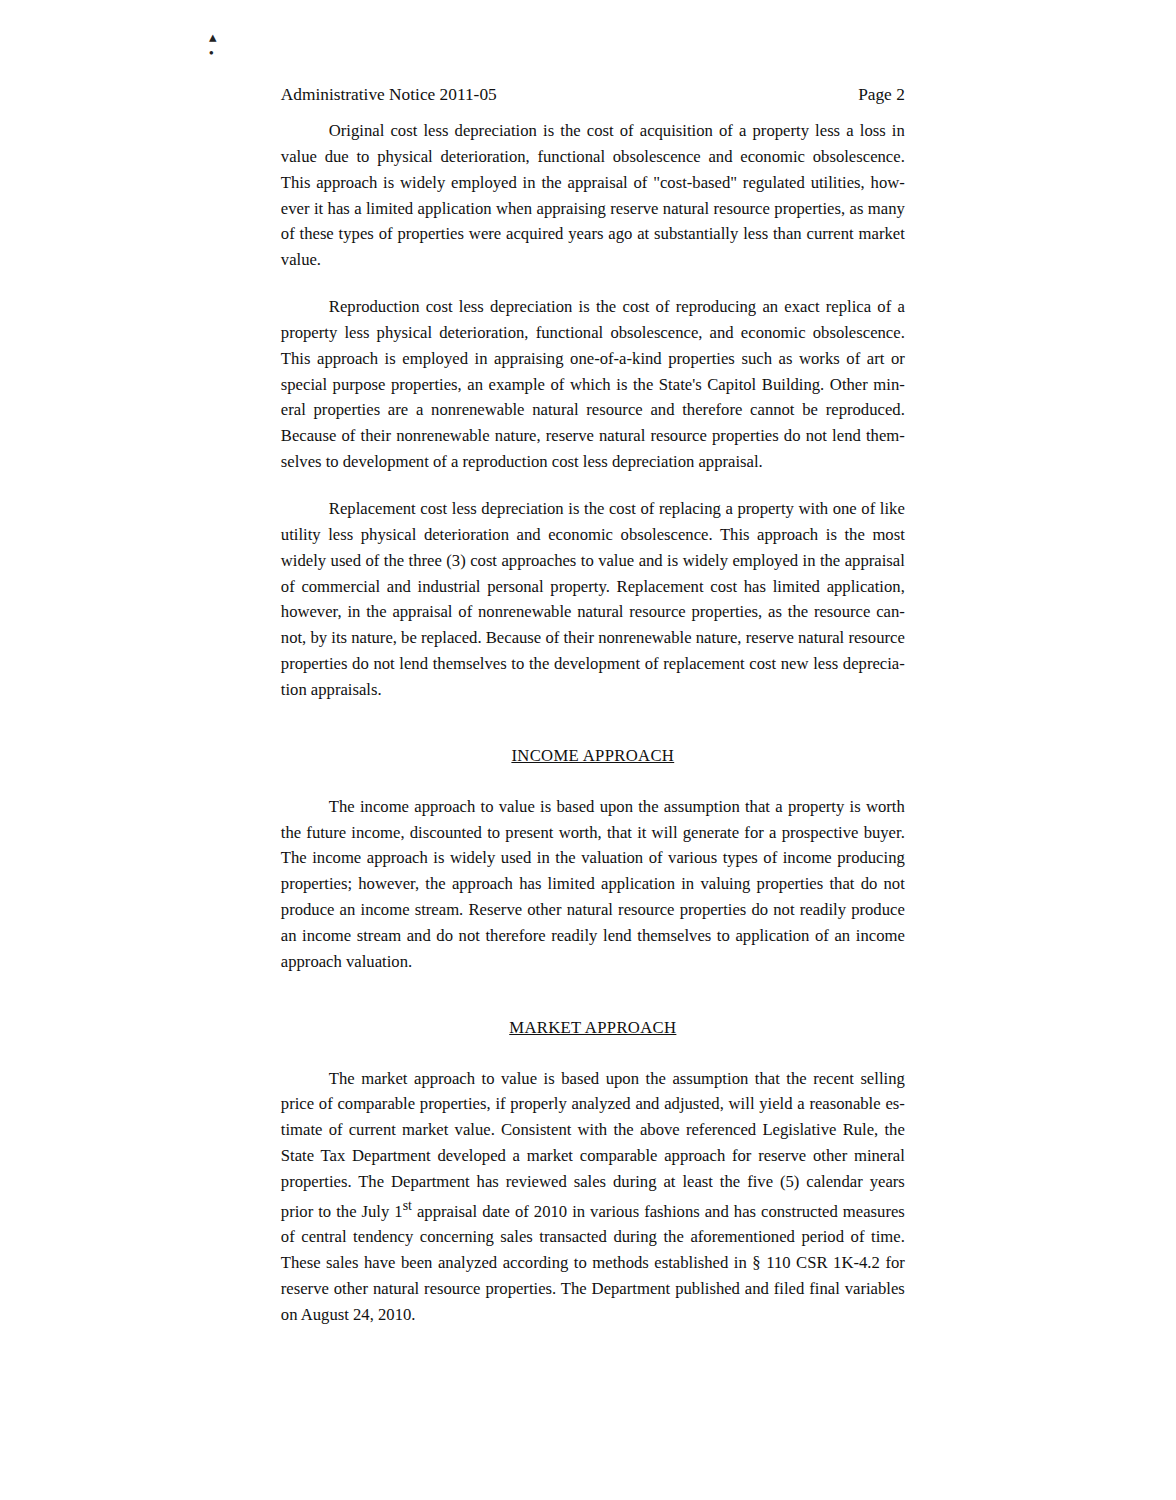▴ •
Administrative Notice 2011-05
Page 2
Original cost less depreciation is the cost of acquisition of a property less a loss in value due to physical deterioration, functional obsolescence and economic obsolescence. This approach is widely employed in the appraisal of "cost-based" regulated utilities, however it has a limited application when appraising reserve natural resource properties, as many of these types of properties were acquired years ago at substantially less than current market value.
Reproduction cost less depreciation is the cost of reproducing an exact replica of a property less physical deterioration, functional obsolescence, and economic obsolescence. This approach is employed in appraising one-of-a-kind properties such as works of art or special purpose properties, an example of which is the State's Capitol Building. Other mineral properties are a nonrenewable natural resource and therefore cannot be reproduced. Because of their nonrenewable nature, reserve natural resource properties do not lend themselves to development of a reproduction cost less depreciation appraisal.
Replacement cost less depreciation is the cost of replacing a property with one of like utility less physical deterioration and economic obsolescence. This approach is the most widely used of the three (3) cost approaches to value and is widely employed in the appraisal of commercial and industrial personal property. Replacement cost has limited application, however, in the appraisal of nonrenewable natural resource properties, as the resource cannot, by its nature, be replaced. Because of their nonrenewable nature, reserve natural resource properties do not lend themselves to the development of replacement cost new less depreciation appraisals.
INCOME APPROACH
The income approach to value is based upon the assumption that a property is worth the future income, discounted to present worth, that it will generate for a prospective buyer. The income approach is widely used in the valuation of various types of income producing properties; however, the approach has limited application in valuing properties that do not produce an income stream. Reserve other natural resource properties do not readily produce an income stream and do not therefore readily lend themselves to application of an income approach valuation.
MARKET APPROACH
The market approach to value is based upon the assumption that the recent selling price of comparable properties, if properly analyzed and adjusted, will yield a reasonable estimate of current market value. Consistent with the above referenced Legislative Rule, the State Tax Department developed a market comparable approach for reserve other mineral properties. The Department has reviewed sales during at least the five (5) calendar years prior to the July 1st appraisal date of 2010 in various fashions and has constructed measures of central tendency concerning sales transacted during the aforementioned period of time. These sales have been analyzed according to methods established in § 110 CSR 1K-4.2 for reserve other natural resource properties. The Department published and filed final variables on August 24, 2010.